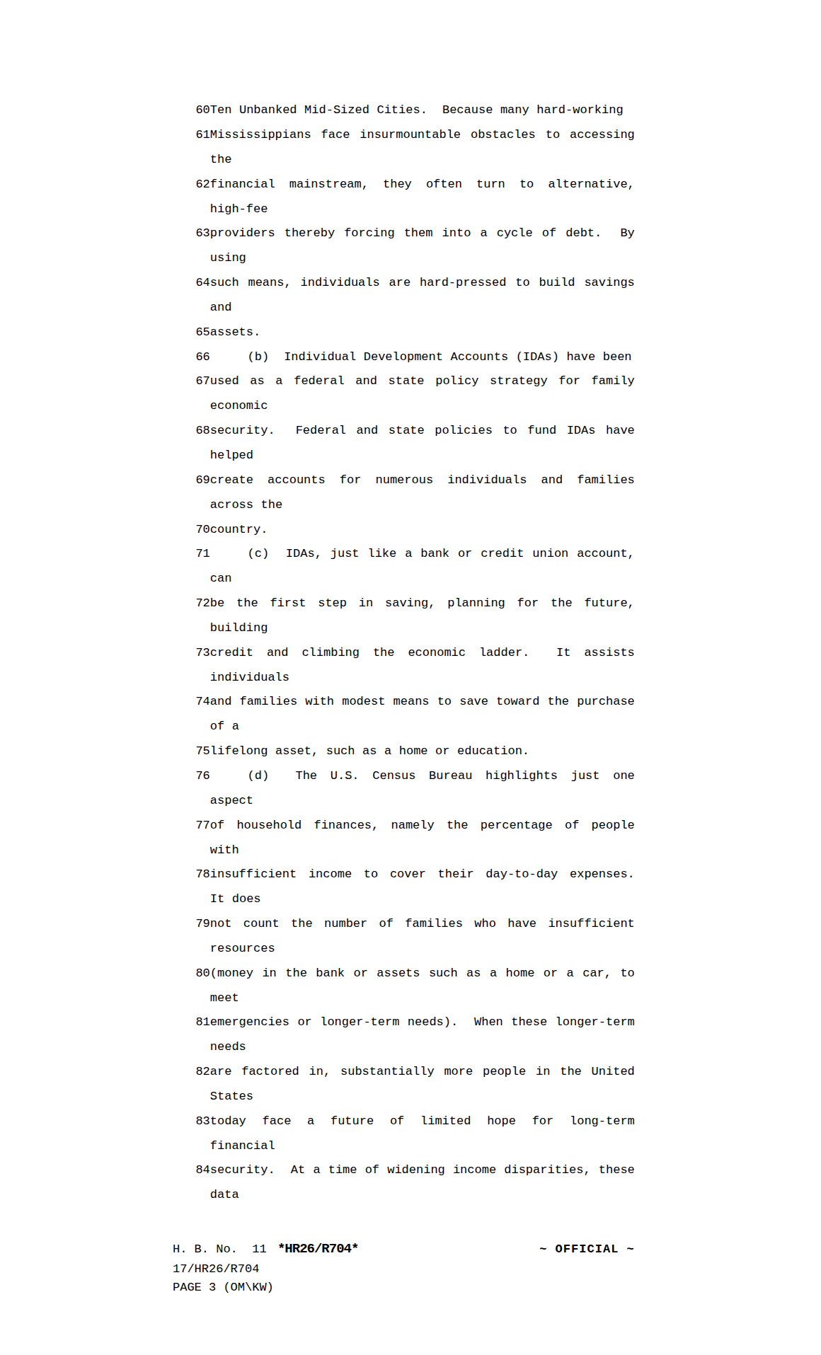| 60 | Ten Unbanked Mid-Sized Cities. Because many hard-working |
| 61 | Mississippians face insurmountable obstacles to accessing the |
| 62 | financial mainstream, they often turn to alternative, high-fee |
| 63 | providers thereby forcing them into a cycle of debt. By using |
| 64 | such means, individuals are hard-pressed to build savings and |
| 65 | assets. |
| 66 | (b) Individual Development Accounts (IDAs) have been |
| 67 | used as a federal and state policy strategy for family economic |
| 68 | security. Federal and state policies to fund IDAs have helped |
| 69 | create accounts for numerous individuals and families across the |
| 70 | country. |
| 71 | (c) IDAs, just like a bank or credit union account, can |
| 72 | be the first step in saving, planning for the future, building |
| 73 | credit and climbing the economic ladder. It assists individuals |
| 74 | and families with modest means to save toward the purchase of a |
| 75 | lifelong asset, such as a home or education. |
| 76 | (d) The U.S. Census Bureau highlights just one aspect |
| 77 | of household finances, namely the percentage of people with |
| 78 | insufficient income to cover their day-to-day expenses. It does |
| 79 | not count the number of families who have insufficient resources |
| 80 | (money in the bank or assets such as a home or a car, to meet |
| 81 | emergencies or longer-term needs). When these longer-term needs |
| 82 | are factored in, substantially more people in the United States |
| 83 | today face a future of limited hope for long-term financial |
| 84 | security. At a time of widening income disparities, these data |
H. B. No. 11 *HR26/R704* ~ OFFICIAL ~
17/HR26/R704
PAGE 3 (OM\KW)